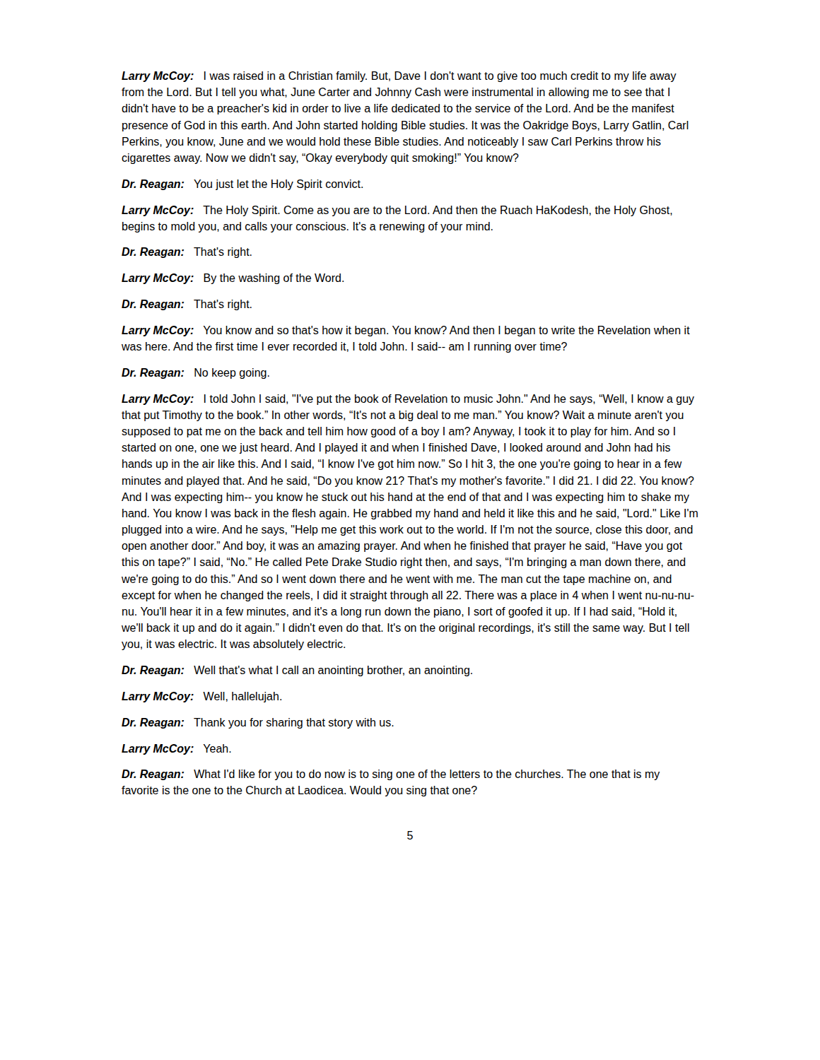Larry McCoy: I was raised in a Christian family. But, Dave I don't want to give too much credit to my life away from the Lord. But I tell you what, June Carter and Johnny Cash were instrumental in allowing me to see that I didn't have to be a preacher's kid in order to live a life dedicated to the service of the Lord. And be the manifest presence of God in this earth. And John started holding Bible studies. It was the Oakridge Boys, Larry Gatlin, Carl Perkins, you know, June and we would hold these Bible studies. And noticeably I saw Carl Perkins throw his cigarettes away. Now we didn't say, “Okay everybody quit smoking!” You know?
Dr. Reagan: You just let the Holy Spirit convict.
Larry McCoy: The Holy Spirit. Come as you are to the Lord. And then the Ruach HaKodesh, the Holy Ghost, begins to mold you, and calls your conscious. It's a renewing of your mind.
Dr. Reagan: That's right.
Larry McCoy: By the washing of the Word.
Dr. Reagan: That's right.
Larry McCoy: You know and so that's how it began. You know? And then I began to write the Revelation when it was here. And the first time I ever recorded it, I told John. I said-- am I running over time?
Dr. Reagan: No keep going.
Larry McCoy: I told John I said, "I've put the book of Revelation to music John." And he says, “Well, I know a guy that put Timothy to the book.” In other words, “It's not a big deal to me man.” You know? Wait a minute aren't you supposed to pat me on the back and tell him how good of a boy I am? Anyway, I took it to play for him. And so I started on one, one we just heard. And I played it and when I finished Dave, I looked around and John had his hands up in the air like this. And I said, “I know I've got him now.” So I hit 3, the one you're going to hear in a few minutes and played that. And he said, “Do you know 21? That's my mother's favorite.” I did 21. I did 22. You know? And I was expecting him-- you know he stuck out his hand at the end of that and I was expecting him to shake my hand. You know I was back in the flesh again. He grabbed my hand and held it like this and he said, "Lord." Like I'm plugged into a wire. And he says, "Help me get this work out to the world. If I'm not the source, close this door, and open another door.” And boy, it was an amazing prayer. And when he finished that prayer he said, “Have you got this on tape?” I said, “No.” He called Pete Drake Studio right then, and says, “I'm bringing a man down there, and we're going to do this.” And so I went down there and he went with me. The man cut the tape machine on, and except for when he changed the reels, I did it straight through all 22. There was a place in 4 when I went nu-nu-nu-nu. You'll hear it in a few minutes, and it's a long run down the piano, I sort of goofed it up. If I had said, “Hold it, we'll back it up and do it again.” I didn't even do that. It's on the original recordings, it's still the same way. But I tell you, it was electric. It was absolutely electric.
Dr. Reagan: Well that's what I call an anointing brother, an anointing.
Larry McCoy: Well, hallelujah.
Dr. Reagan: Thank you for sharing that story with us.
Larry McCoy: Yeah.
Dr. Reagan: What I'd like for you to do now is to sing one of the letters to the churches. The one that is my favorite is the one to the Church at Laodicea. Would you sing that one?
5